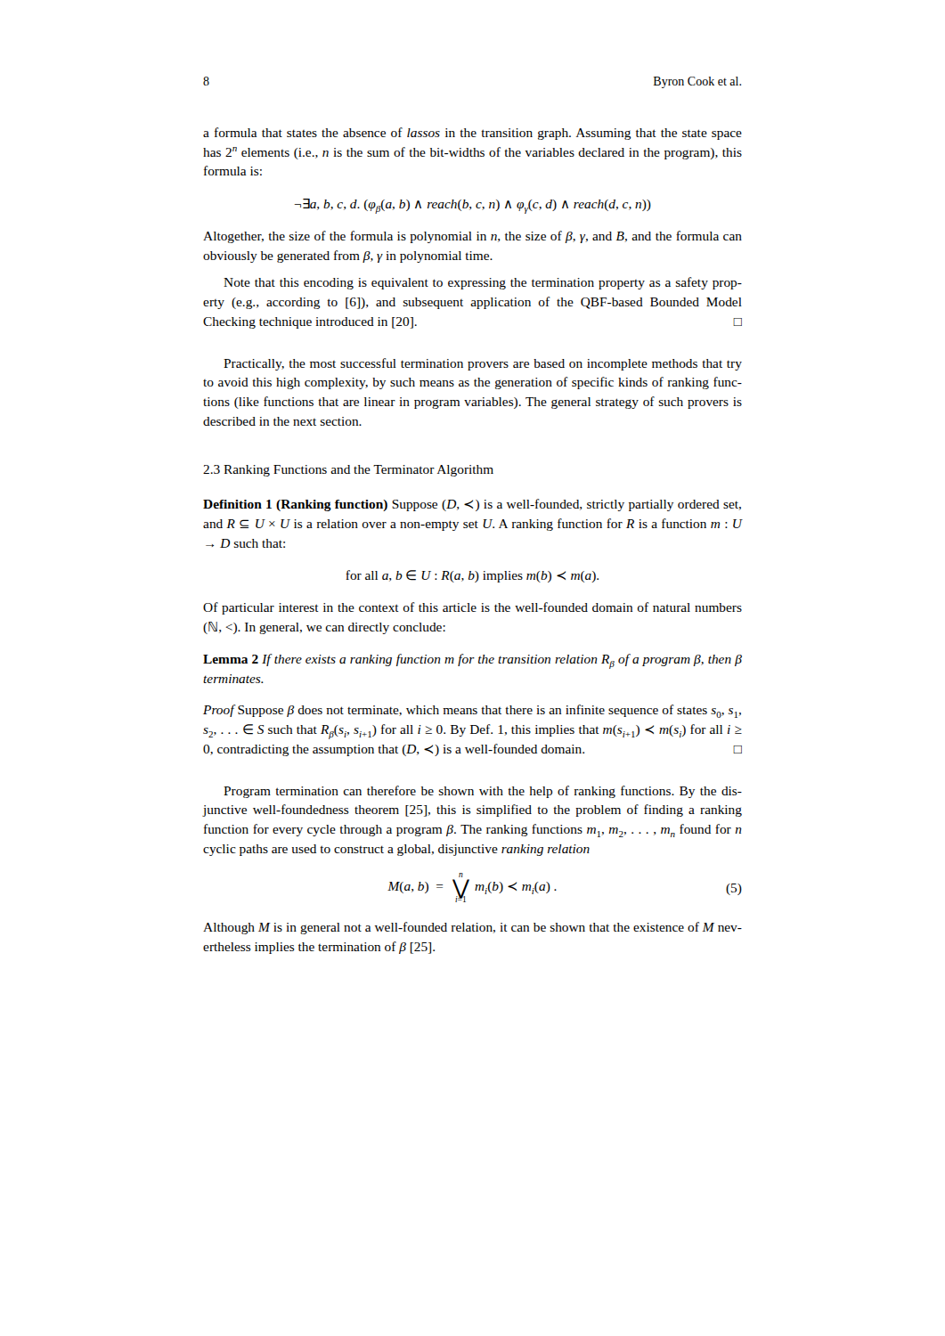8 Byron Cook et al.
a formula that states the absence of lassos in the transition graph. Assuming that the state space has 2n elements (i.e., n is the sum of the bit-widths of the variables declared in the program), this formula is:
¬∃a, b, c, d. (φβ(a, b) ∧ reach(b, c, n) ∧ φγ(c, d) ∧ reach(d, c, n))
Altogether, the size of the formula is polynomial in n, the size of β, γ, and B, and the formula can obviously be generated from β, γ in polynomial time.
Note that this encoding is equivalent to expressing the termination property as a safety property (e.g., according to [6]), and subsequent application of the QBF-based Bounded Model Checking technique introduced in [20]. □
Practically, the most successful termination provers are based on incomplete methods that try to avoid this high complexity, by such means as the generation of specific kinds of ranking functions (like functions that are linear in program variables). The general strategy of such provers is described in the next section.
2.3 Ranking Functions and the Terminator Algorithm
Definition 1 (Ranking function) Suppose (D, ≺) is a well-founded, strictly partially ordered set, and R ⊆ U × U is a relation over a non-empty set U. A ranking function for R is a function m : U → D such that:
for all a, b ∈ U : R(a, b) implies m(b) ≺ m(a).
Of particular interest in the context of this article is the well-founded domain of natural numbers (ℕ, <). In general, we can directly conclude:
Lemma 2 If there exists a ranking function m for the transition relation Rβ of a program β, then β terminates.
Proof Suppose β does not terminate, which means that there is an infinite sequence of states s0, s1, s2, . . . ∈ S such that Rβ(si, si+1) for all i ≥ 0. By Def. 1, this implies that m(si+1) ≺ m(si) for all i ≥ 0, contradicting the assumption that (D, ≺) is a well-founded domain. □
Program termination can therefore be shown with the help of ranking functions. By the disjunctive well-foundedness theorem [25], this is simplified to the problem of finding a ranking function for every cycle through a program β. The ranking functions m1, m2, . . . , mn found for n cyclic paths are used to construct a global, disjunctive ranking relation
M(a, b) = n ⋁ i=1 mi(b) ≺ mi(a) . (5)
Although M is in general not a well-founded relation, it can be shown that the existence of M nevertheless implies the termination of β [25].